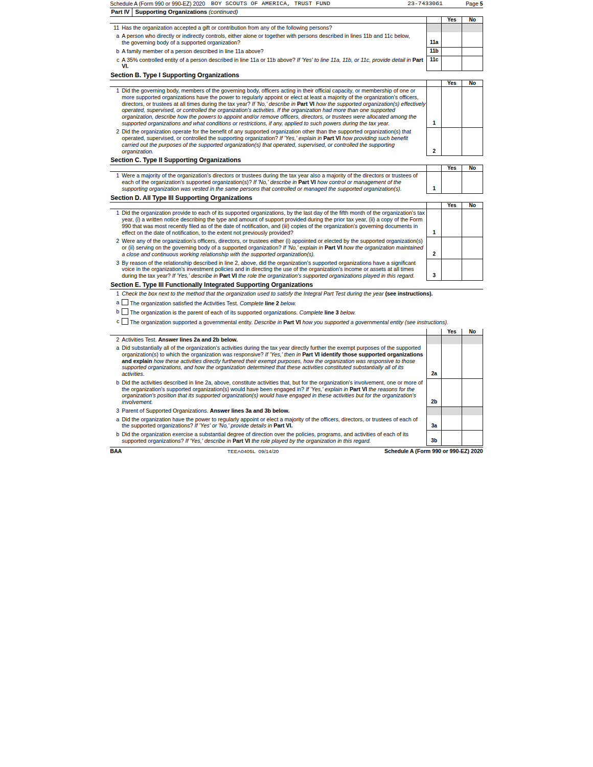Schedule A (Form 990 or 990-EZ) 2020 BOY SCOUTS OF AMERICA, TRUST FUND 23-7433061 Page 5
Part IV
Supporting Organizations (continued)
| | | | Yes | No |
| 11 | Has the organization accepted a gift or contribution from any of the following persons? | | | |
| a | A person who directly or indirectly controls, either alone or together with persons described in lines 11b and 11c below, the governing body of a supported organization? | 11a | | |
| b | A family member of a person described in line 11a above? | 11b | | |
| c | A 35% controlled entity of a person described in line 11a or 11b above? If 'Yes' to line 11a, 11b, or 11c, provide detail in Part VI. | 11c | | |
Section B. Type I Supporting Organizations
| | | | Yes | No |
| 1 | Did the governing body, members of the governing body, officers acting in their official capacity, or membership of one or more supported organizations have the power to regularly appoint or elect at least a majority of the organization's officers, directors, or trustees at all times during the tax year? If 'No,' describe in Part VI how the supported organization(s) effectively operated, supervised, or controlled the organization's activities. If the organization had more than one supported organization, describe how the powers to appoint and/or remove officers, directors, or trustees were allocated among the supported organizations and what conditions or restrictions, if any, applied to such powers during the tax year. | 1 | | |
| 2 | Did the organization operate for the benefit of any supported organization other than the supported organization(s) that operated, supervised, or controlled the supporting organization? If 'Yes,' explain in Part VI how providing such benefit carried out the purposes of the supported organization(s) that operated, supervised, or controlled the supporting organization. | 2 | | |
Section C. Type II Supporting Organizations
| | | | Yes | No |
| 1 | Were a majority of the organization's directors or trustees during the tax year also a majority of the directors or trustees of each of the organization's supported organization(s)? If 'No,' describe in Part VI how control or management of the supporting organization was vested in the same persons that controlled or managed the supported organization(s). | 1 | | |
Section D. All Type III Supporting Organizations
| | | | Yes | No |
| 1 | Did the organization provide to each of its supported organizations, by the last day of the fifth month of the organization's tax year, (i) a written notice describing the type and amount of support provided during the prior tax year, (ii) a copy of the Form 990 that was most recently filed as of the date of notification, and (iii) copies of the organization's governing documents in effect on the date of notification, to the extent not previously provided? | 1 | | |
| 2 | Were any of the organization's officers, directors, or trustees either (i) appointed or elected by the supported organization(s) or (ii) serving on the governing body of a supported organization? If 'No,' explain in Part VI how the organization maintained a close and continuous working relationship with the supported organization(s). | 2 | | |
| 3 | By reason of the relationship described in line 2, above, did the organization's supported organizations have a significant voice in the organization's investment policies and in directing the use of the organization's income or assets at all times during the tax year? If 'Yes,' describe in Part VI the role the organization's supported organizations played in this regard. | 3 | | |
Section E. Type III Functionally Integrated Supporting Organizations
| 1 | Check the box next to the method that the organization used to satisfy the Integral Part Test during the year (see instructions). |
| a | The organization satisfied the Activities Test. Complete line 2 below. |
| b | The organization is the parent of each of its supported organizations. Complete line 3 below. |
| c | The organization supported a governmental entity. Describe in Part VI how you supported a governmental entity (see instructions). |
| | | | Yes | No |
| 2 | Activities Test. Answer lines 2a and 2b below. | | | |
| a | Did substantially all of the organization's activities during the tax year directly further the exempt purposes of the supported organization(s) to which the organization was responsive? If 'Yes,' then in Part VI identify those supported organizations and explain how these activities directly furthered their exempt purposes, how the organization was responsive to those supported organizations, and how the organization determined that these activities constituted substantially all of its activities. | 2a | | |
| b | Did the activities described in line 2a, above, constitute activities that, but for the organization's involvement, one or more of the organization's supported organization(s) would have been engaged in? If 'Yes,' explain in Part VI the reasons for the organization's position that its supported organization(s) would have engaged in these activities but for the organization's involvement. | 2b | | |
| 3 | Parent of Supported Organizations. Answer lines 3a and 3b below. | | | |
| a | Did the organization have the power to regularly appoint or elect a majority of the officers, directors, or trustees of each of the supported organizations? If 'Yes' or 'No,' provide details in Part VI. | 3a | | |
| b | Did the organization exercise a substantial degree of direction over the policies, programs, and activities of each of its supported organizations? If 'Yes,' describe in Part VI the role played by the organization in this regard. | 3b | | |
BAA TEEA0405L 09/14/20 Schedule A (Form 990 or 990-EZ) 2020